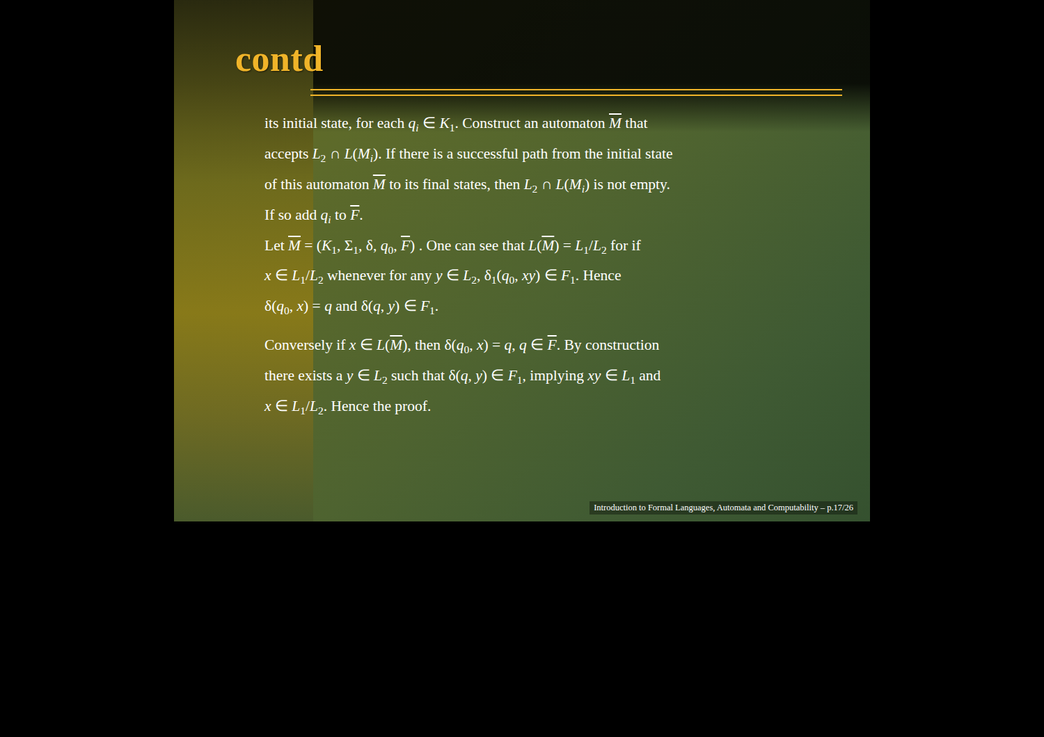contd
its initial state, for each qi ∈ K1. Construct an automaton M that
accepts L2 ∩ L(Mi). If there is a successful path from the initial state
of this automaton M to its final states, then L2 ∩ L(Mi) is not empty.
If so add qi to F.
Let M = (K1, Σ1, δ, q0, F) . One can see that L(M) = L1/L2 for if
x ∈ L1/L2 whenever for any y ∈ L2, δ1(q0, xy) ∈ F1. Hence
δ(q0, x) = q and δ(q, y) ∈ F1.
Conversely if x ∈ L(M), then δ(q0, x) = q, q ∈ F. By construction
there exists a y ∈ L2 such that δ(q, y) ∈ F1, implying xy ∈ L1 and
x ∈ L1/L2. Hence the proof.
Introduction to Formal Languages, Automata and Computability – p.17/26